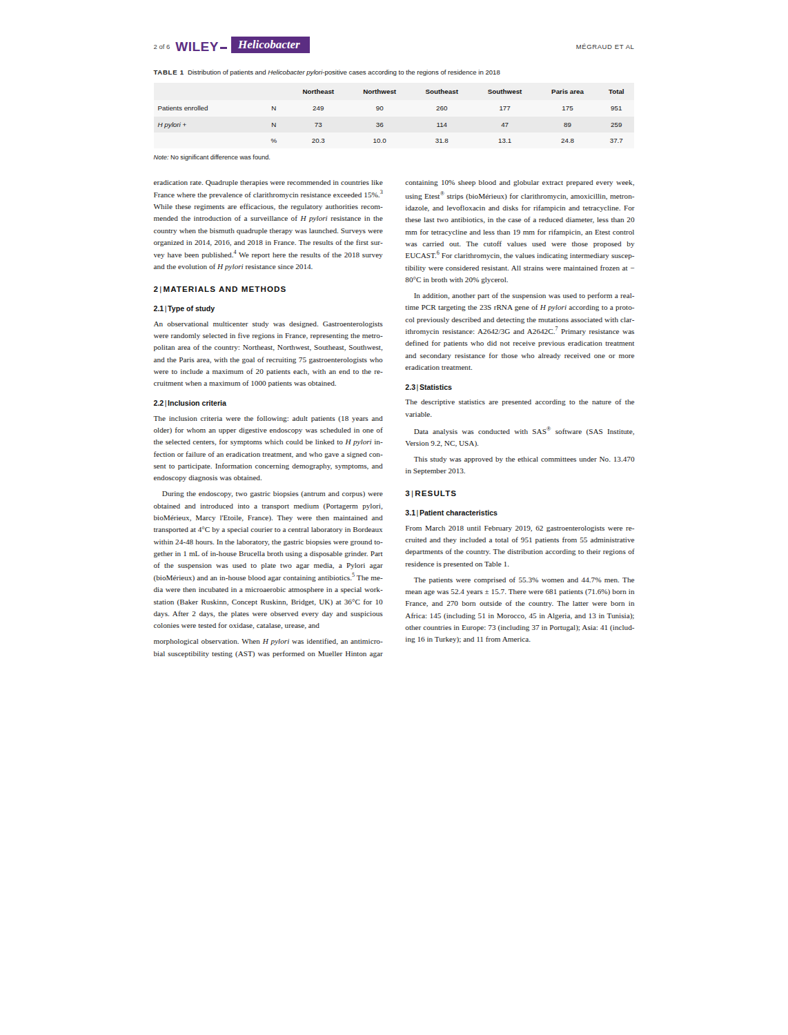2 of 6
WILEY
Helicobacter
MÉGRAUD ET AL
TABLE 1 Distribution of patients and Helicobacter pylori-positive cases according to the regions of residence in 2018
| | | Northeast | Northwest | Southeast | Southwest | Paris area | Total |
| --- | --- | --- | --- | --- | --- | --- | --- |
| Patients enrolled | N | 249 | 90 | 260 | 177 | 175 | 951 |
| H pylori + | N | 73 | 36 | 114 | 47 | 89 | 259 |
| | % | 20.3 | 10.0 | 31.8 | 13.1 | 24.8 | 37.7 |
Note: No significant difference was found.
eradication rate. Quadruple therapies were recommended in countries like France where the prevalence of clarithromycin resistance exceeded 15%.3 While these regiments are efficacious, the regulatory authorities recommended the introduction of a surveillance of H pylori resistance in the country when the bismuth quadruple therapy was launched. Surveys were organized in 2014, 2016, and 2018 in France. The results of the first survey have been published.4 We report here the results of the 2018 survey and the evolution of H pylori resistance since 2014.
2|MATERIALS AND METHODS
2.1|Type of study
An observational multicenter study was designed. Gastroenterologists were randomly selected in five regions in France, representing the metropolitan area of the country: Northeast, Northwest, Southeast, Southwest, and the Paris area, with the goal of recruiting 75 gastroenterologists who were to include a maximum of 20 patients each, with an end to the recruitment when a maximum of 1000 patients was obtained.
2.2|Inclusion criteria
The inclusion criteria were the following: adult patients (18 years and older) for whom an upper digestive endoscopy was scheduled in one of the selected centers, for symptoms which could be linked to H pylori infection or failure of an eradication treatment, and who gave a signed consent to participate. Information concerning demography, symptoms, and endoscopy diagnosis was obtained.
During the endoscopy, two gastric biopsies (antrum and corpus) were obtained and introduced into a transport medium (Portagerm pylori, bioMérieux, Marcy l'Etoile, France). They were then maintained and transported at 4°C by a special courier to a central laboratory in Bordeaux within 24-48 hours. In the laboratory, the gastric biopsies were ground together in 1 mL of in-house Brucella broth using a disposable grinder. Part of the suspension was used to plate two agar media, a Pylori agar (bioMérieux) and an in-house blood agar containing antibiotics.5 The media were then incubated in a microaerobic atmosphere in a special workstation (Baker Ruskinn, Concept Ruskinn, Bridget, UK) at 36°C for 10 days. After 2 days, the plates were observed every day and suspicious colonies were tested for oxidase, catalase, urease, and
morphological observation. When H pylori was identified, an antimicrobial susceptibility testing (AST) was performed on Mueller Hinton agar containing 10% sheep blood and globular extract prepared every week, using Etest® strips (bioMérieux) for clarithromycin, amoxicillin, metronidazole, and levofloxacin and disks for rifampicin and tetracycline. For these last two antibiotics, in the case of a reduced diameter, less than 20 mm for tetracycline and less than 19 mm for rifampicin, an Etest control was carried out. The cutoff values used were those proposed by EUCAST.6 For clarithromycin, the values indicating intermediary susceptibility were considered resistant. All strains were maintained frozen at − 80°C in broth with 20% glycerol.
In addition, another part of the suspension was used to perform a real-time PCR targeting the 23S rRNA gene of H pylori according to a protocol previously described and detecting the mutations associated with clarithromycin resistance: A2642/3G and A2642C.7 Primary resistance was defined for patients who did not receive previous eradication treatment and secondary resistance for those who already received one or more eradication treatment.
2.3|Statistics
The descriptive statistics are presented according to the nature of the variable.
Data analysis was conducted with SAS® software (SAS Institute, Version 9.2, NC, USA).
This study was approved by the ethical committees under No. 13.470 in September 2013.
3|RESULTS
3.1|Patient characteristics
From March 2018 until February 2019, 62 gastroenterologists were recruited and they included a total of 951 patients from 55 administrative departments of the country. The distribution according to their regions of residence is presented on Table 1.
The patients were comprised of 55.3% women and 44.7% men. The mean age was 52.4 years ± 15.7. There were 681 patients (71.6%) born in France, and 270 born outside of the country. The latter were born in Africa: 145 (including 51 in Morocco, 45 in Algeria, and 13 in Tunisia); other countries in Europe: 73 (including 37 in Portugal); Asia: 41 (including 16 in Turkey); and 11 from America.